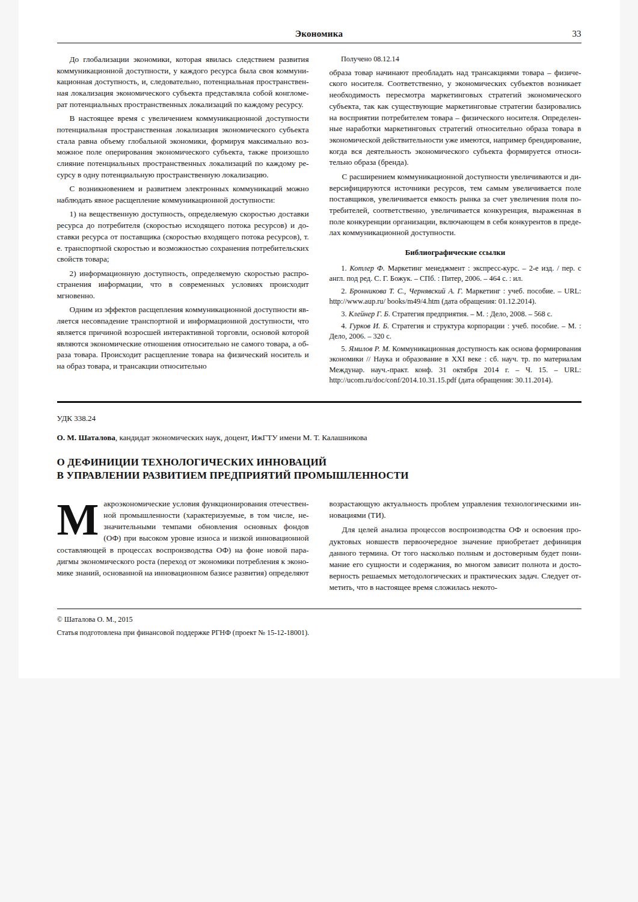Экономика
33
До глобализации экономики, которая явилась следствием развития коммуникационной доступности, у каждого ресурса была своя коммуникационная доступность, и, следовательно, потенциальная пространственная локализация экономического субъекта представляла собой конгломерат потенциальных пространственных локализаций по каждому ресурсу.
В настоящее время с увеличением коммуникационной доступности потенциальная пространственная локализация экономического субъекта стала равна объему глобальной экономики, формируя максимально возможное поле оперирования экономического субъекта, также произошло слияние потенциальных пространственных локализаций по каждому ресурсу в одну потенциальную пространственную локализацию.
С возникновением и развитием электронных коммуникаций можно наблюдать явное расщепление коммуникационной доступности:
1) на вещественную доступность, определяемую скоростью доставки ресурса до потребителя (скоростью исходящего потока ресурсов) и доставки ресурса от поставщика (скоростью входящего потока ресурсов), т. е. транспортной скоростью и возможностью сохранения потребительских свойств товара;
2) информационную доступность, определяемую скоростью распространения информации, что в современных условиях происходит мгновенно.
Одним из эффектов расщепления коммуникационной доступности является несовпадение транспортной и информационной доступности, что является причиной возросшей интерактивной торговли, основой которой являются экономические отношения относительно не самого товара, а образа товара. Происходит расщепление товара на физический носитель и на образ товара, и трансакции относительно
Получено 08.12.14
образа товар начинают преобладать над трансакциями товара – физического носителя. Соответственно, у экономических субъектов возникает необходимость пересмотра маркетинговых стратегий экономического субъекта, так как существующие маркетинговые стратегии базировались на восприятии потребителем товара – физического носителя. Определенные наработки маркетинговых стратегий относительно образа товара в экономической действительности уже имеются, например брендирование, когда вся деятельность экономического субъекта формируется относительно образа (бренда).
С расширением коммуникационной доступности увеличиваются и диверсифицируются источники ресурсов, тем самым увеличивается поле поставщиков, увеличивается емкость рынка за счет увеличения поля потребителей, соответственно, увеличивается конкуренция, выраженная в поле конкуренции организации, включающем в себя конкурентов в пределах коммуникационной доступности.
Библиографические ссылки
1. Котлер Ф. Маркетинг менеджмент : экспресс-курс. – 2-е изд. / пер. с англ. под ред. С. Г. Божук. – СПб. : Питер, 2006. – 464 с. : ил.
2. Бронникова Т. С., Чернявский А. Г. Маркетинг : учеб. пособие. – URL: http://www.aup.ru/ books/m49/4.htm (дата обращения: 01.12.2014).
3. Клейнер Г. Б. Стратегия предприятия. – М. : Дело, 2008. – 568 с.
4. Гурков И. Б. Стратегия и структура корпорации : учеб. пособие. – М. : Дело, 2006. – 320 с.
5. Ямилов Р. М. Коммуникационная доступность как основа формирования экономики // Наука и образование в XXI веке : сб. науч. тр. по материалам Междунар. науч.-практ. конф. 31 октября 2014 г. – Ч. 15. – URL: http://ucom.ru/doc/conf/2014.10.31.15.pdf (дата обращения: 30.11.2014).
УДК 338.24
О. М. Шаталова, кандидат экономических наук, доцент, ИжГТУ имени М. Т. Калашникова
О дефиниции технологических инноваций
в управлении развитием предприятий промышленности
Макроэкономические условия функционирования отечественной промышленности (характеризуемые, в том числе, незначительными темпами обновления основных фондов (ОФ) при высоком уровне износа и низкой инновационной составляющей в процессах воспроизводства ОФ) на фоне новой парадигмы экономического роста (переход от экономики потребления к экономике знаний, основанной на инновационном базисе развития) определяют возрастающую актуальность проблем управления технологическими инновациями (ТИ).
Для целей анализа процессов воспроизводства ОФ и освоения продуктовых новшеств первоочередное значение приобретает дефиниция данного термина. От того насколько полным и достоверным будет понимание его сущности и содержания, во многом зависит полнота и достоверность решаемых методологических и практических задач. Следует отметить, что в настоящее время сложилась некото-
© Шаталова О. М., 2015
Статья подготовлена при финансовой поддержке РГНФ (проект № 15-12-18001).